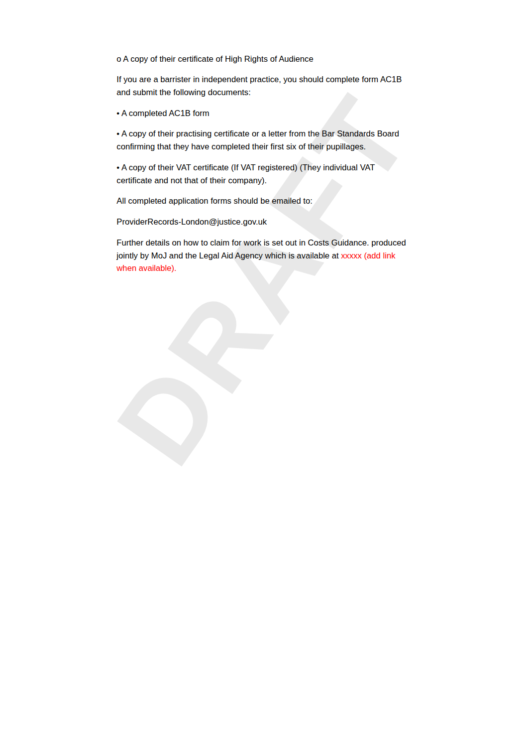DRAFT
o A copy of their certificate of High Rights of Audience
If you are a barrister in independent practice, you should complete form AC1B and submit the following documents:
• A completed AC1B form
• A copy of their practising certificate or a letter from the Bar Standards Board confirming that they have completed their first six of their pupillages.
• A copy of their VAT certificate (If VAT registered) (They individual VAT certificate and not that of their company).
All completed application forms should be emailed to:
ProviderRecords-London@justice.gov.uk
Further details on how to claim for work is set out in Costs Guidance. produced jointly by MoJ and the Legal Aid Agency which is available at xxxxx (add link when available).